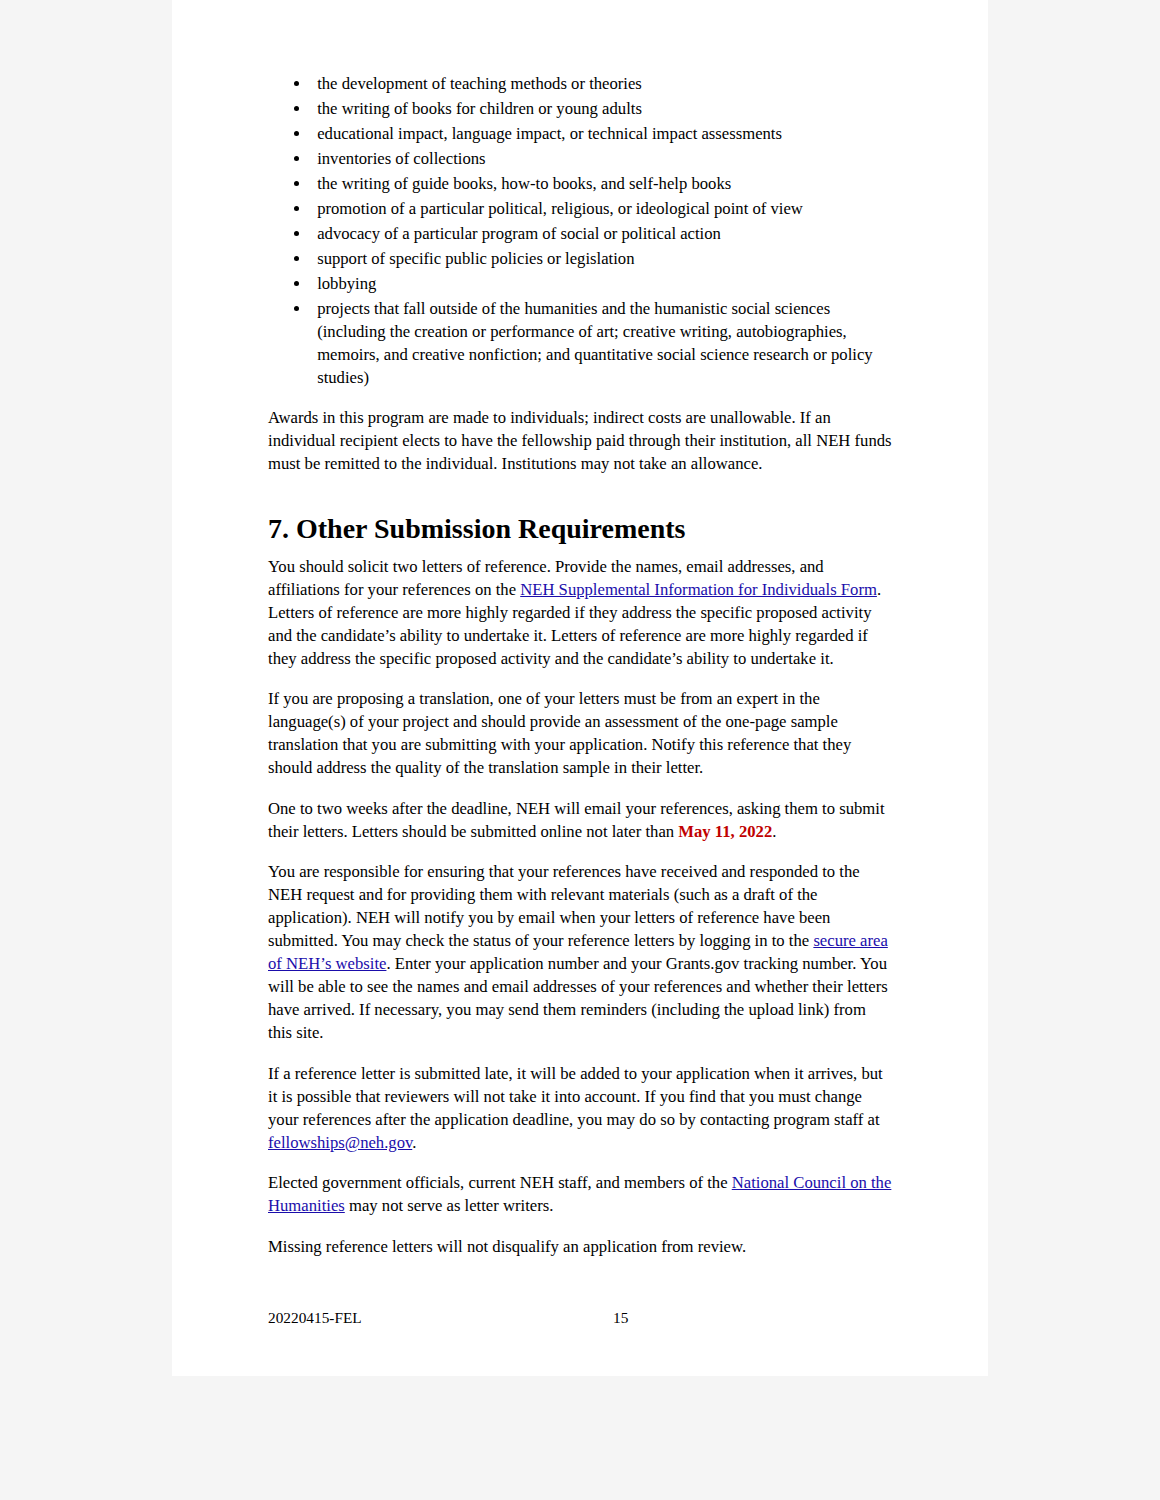the development of teaching methods or theories
the writing of books for children or young adults
educational impact, language impact, or technical impact assessments
inventories of collections
the writing of guide books, how-to books, and self-help books
promotion of a particular political, religious, or ideological point of view
advocacy of a particular program of social or political action
support of specific public policies or legislation
lobbying
projects that fall outside of the humanities and the humanistic social sciences (including the creation or performance of art; creative writing, autobiographies, memoirs, and creative nonfiction; and quantitative social science research or policy studies)
Awards in this program are made to individuals; indirect costs are unallowable. If an individual recipient elects to have the fellowship paid through their institution, all NEH funds must be remitted to the individual. Institutions may not take an allowance.
7. Other Submission Requirements
You should solicit two letters of reference. Provide the names, email addresses, and affiliations for your references on the NEH Supplemental Information for Individuals Form. Letters of reference are more highly regarded if they address the specific proposed activity and the candidate’s ability to undertake it. Letters of reference are more highly regarded if they address the specific proposed activity and the candidate’s ability to undertake it.
If you are proposing a translation, one of your letters must be from an expert in the language(s) of your project and should provide an assessment of the one-page sample translation that you are submitting with your application. Notify this reference that they should address the quality of the translation sample in their letter.
One to two weeks after the deadline, NEH will email your references, asking them to submit their letters. Letters should be submitted online not later than May 11, 2022.
You are responsible for ensuring that your references have received and responded to the NEH request and for providing them with relevant materials (such as a draft of the application). NEH will notify you by email when your letters of reference have been submitted. You may check the status of your reference letters by logging in to the secure area of NEH’s website. Enter your application number and your Grants.gov tracking number. You will be able to see the names and email addresses of your references and whether their letters have arrived. If necessary, you may send them reminders (including the upload link) from this site.
If a reference letter is submitted late, it will be added to your application when it arrives, but it is possible that reviewers will not take it into account. If you find that you must change your references after the application deadline, you may do so by contacting program staff at fellowships@neh.gov.
Elected government officials, current NEH staff, and members of the National Council on the Humanities may not serve as letter writers.
Missing reference letters will not disqualify an application from review.
20220415-FEL 15